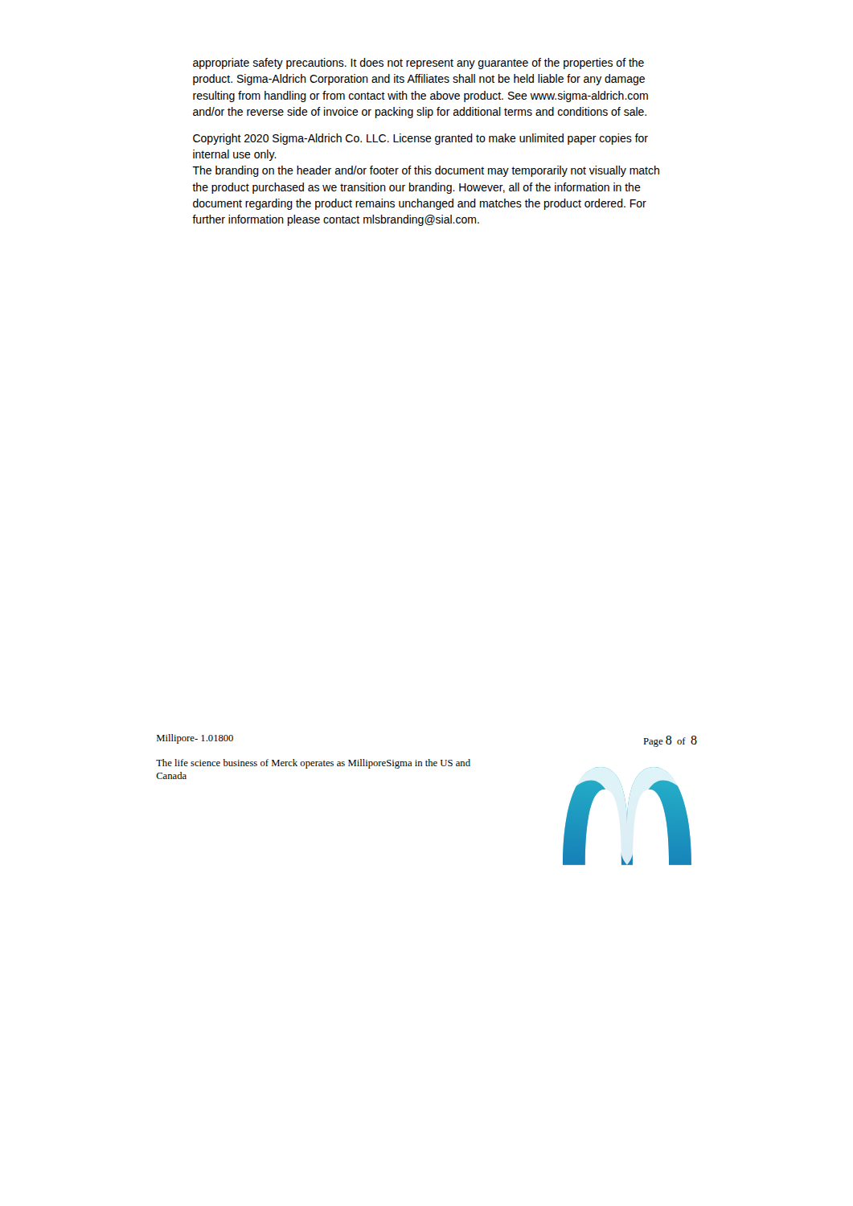appropriate safety precautions. It does not represent any guarantee of the properties of the product. Sigma-Aldrich Corporation and its Affiliates shall not be held liable for any damage resulting from handling or from contact with the above product. See www.sigma-aldrich.com and/or the reverse side of invoice or packing slip for additional terms and conditions of sale.
Copyright 2020 Sigma-Aldrich Co. LLC. License granted to make unlimited paper copies for internal use only.
The branding on the header and/or footer of this document may temporarily not visually match the product purchased as we transition our branding. However, all of the information in the document regarding the product remains unchanged and matches the product ordered. For further information please contact mlsbranding@sial.com.
Millipore- 1.01800
The life science business of Merck operates as MilliporeSigma in the US and Canada
Page 8 of 8